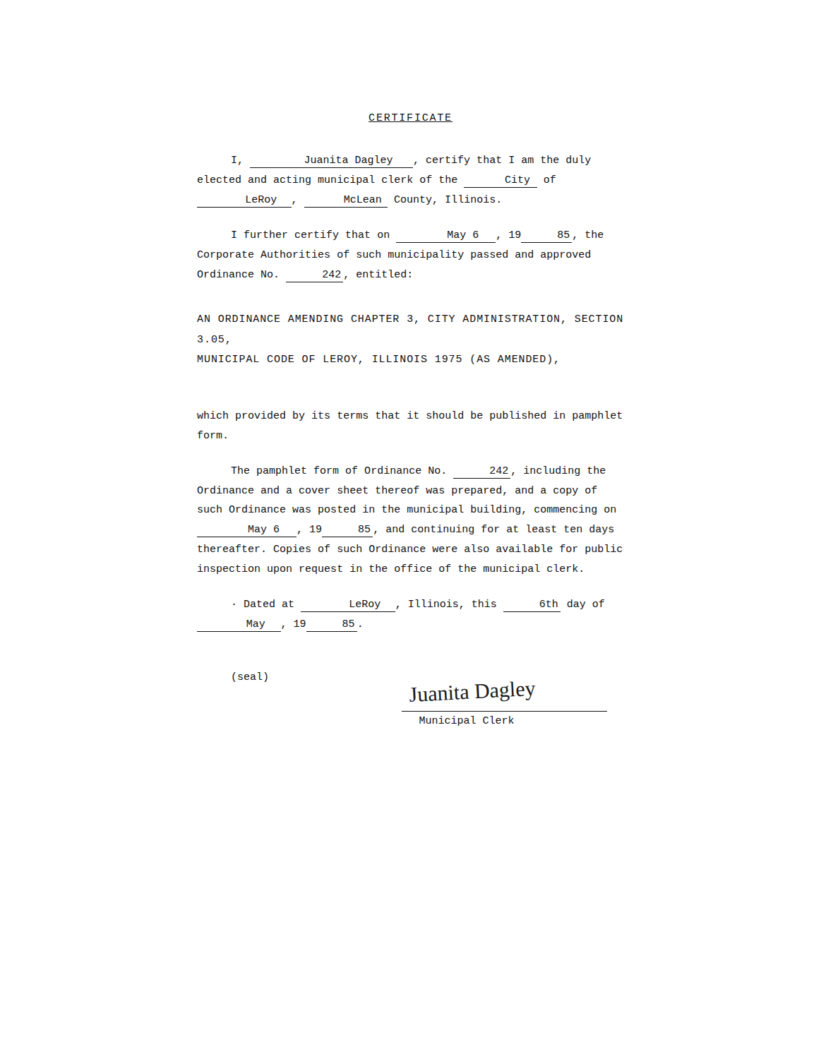CERTIFICATE
I, Juanita Dagley, certify that I am the duly elected and acting municipal clerk of the City of LeRoy, McLean County, Illinois.
I further certify that on May 6, 1985, the Corporate Authorities of such municipality passed and approved Ordinance No. 242, entitled:
AN ORDINANCE AMENDING CHAPTER 3, CITY ADMINISTRATION, SECTION 3.05, MUNICIPAL CODE OF LEROY, ILLINOIS 1975 (AS AMENDED),
which provided by its terms that it should be published in pamphlet form.
The pamphlet form of Ordinance No. 242, including the Ordinance and a cover sheet thereof was prepared, and a copy of such Ordinance was posted in the municipal building, commencing on May 6, 1985, and continuing for at least ten days thereafter. Copies of such Ordinance were also available for public inspection upon request in the office of the municipal clerk.
· Dated at LeRoy, Illinois, this 6th day of May, 1985.
(seal)
Juanita Dagley
Municipal Clerk